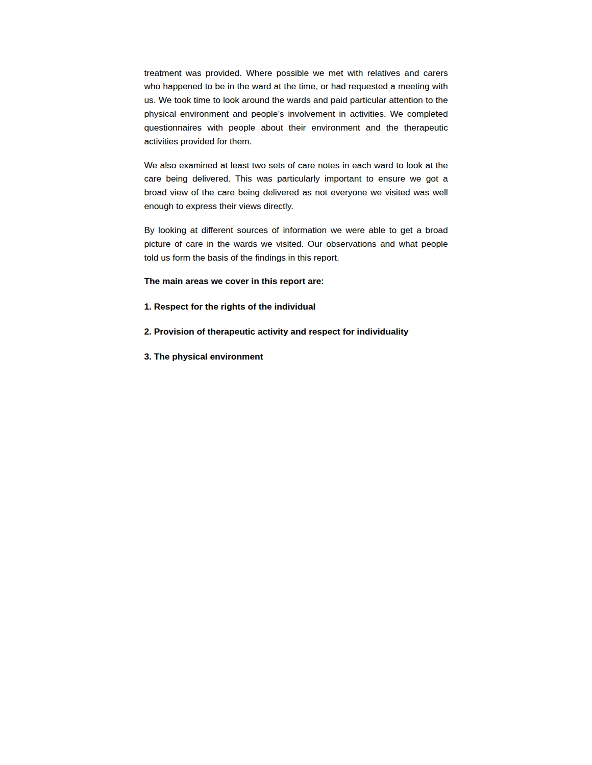treatment was provided. Where possible we met with relatives and carers who happened to be in the ward at the time, or had requested a meeting with us. We took time to look around the wards and paid particular attention to the physical environment and people’s involvement in activities. We completed questionnaires with people about their environment and the therapeutic activities provided for them.
We also examined at least two sets of care notes in each ward to look at the care being delivered. This was particularly important to ensure we got a broad view of the care being delivered as not everyone we visited was well enough to express their views directly.
By looking at different sources of information we were able to get a broad picture of care in the wards we visited. Our observations and what people told us form the basis of the findings in this report.
The main areas we cover in this report are:
1. Respect for the rights of the individual
2. Provision of therapeutic activity and respect for individuality
3. The physical environment